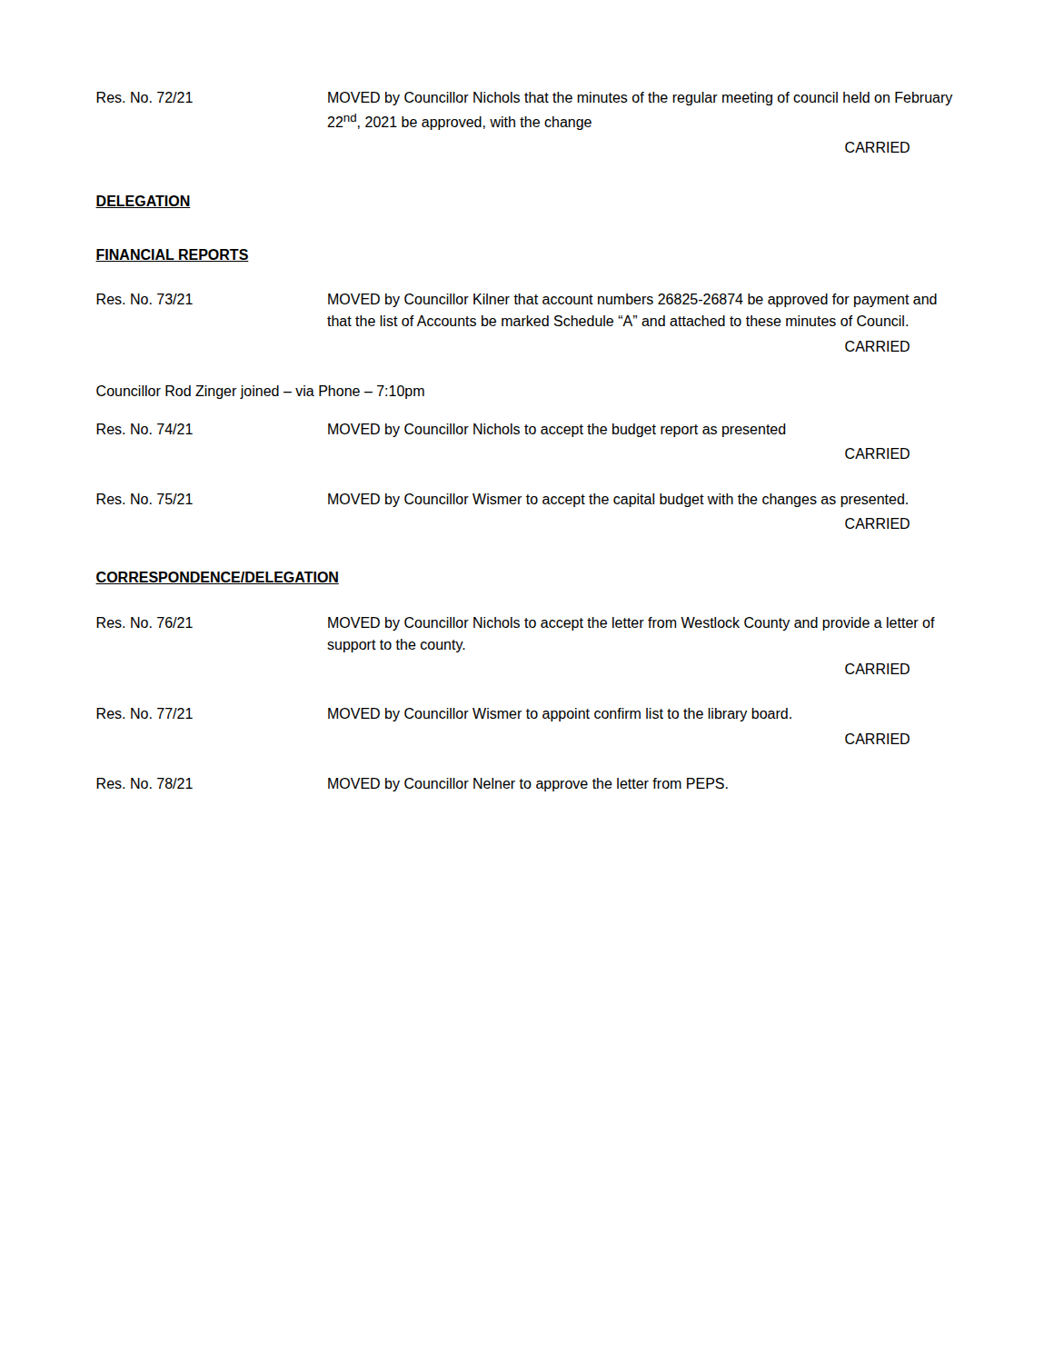Res. No. 72/21
MOVED by Councillor Nichols that the minutes of the regular meeting of council held on February 22nd, 2021 be approved, with the change
CARRIED
DELEGATION
FINANCIAL REPORTS
Res. No. 73/21
MOVED by Councillor Kilner that account numbers 26825-26874 be approved for payment and that the list of Accounts be marked Schedule “A” and attached to these minutes of Council.
CARRIED
Councillor Rod Zinger joined – via Phone – 7:10pm
Res. No. 74/21
MOVED by Councillor Nichols to accept the budget report as presented
CARRIED
Res. No. 75/21
MOVED by Councillor Wismer to accept the capital budget with the changes as presented.
CARRIED
CORRESPONDENCE/DELEGATION
Res. No. 76/21
MOVED by Councillor Nichols to accept the letter from Westlock County and provide a letter of support to the county.
CARRIED
Res. No. 77/21
MOVED by Councillor Wismer to appoint confirm list to the library board.
CARRIED
Res. No. 78/21
MOVED by Councillor Nelner to approve the letter from PEPS.